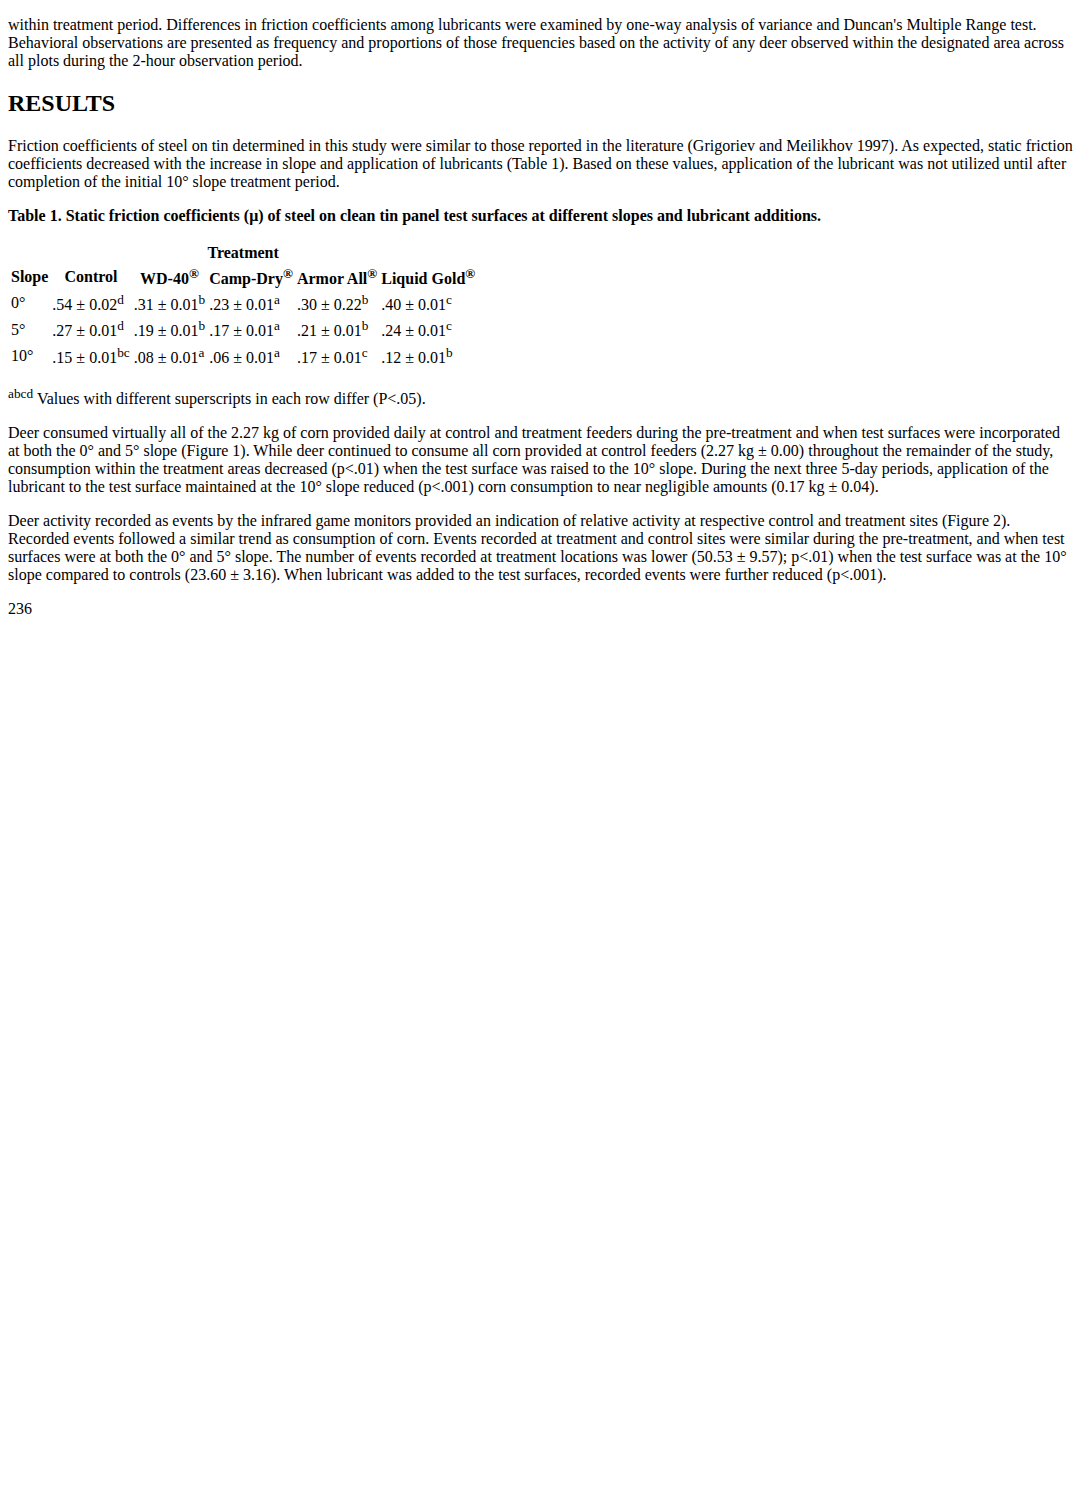within treatment period. Differences in friction coefficients among lubricants were examined by one-way analysis of variance and Duncan's Multiple Range test. Behavioral observations are presented as frequency and proportions of those frequencies based on the activity of any deer observed within the designated area across all plots during the 2-hour observation period.
RESULTS
Friction coefficients of steel on tin determined in this study were similar to those reported in the literature (Grigoriev and Meilikhov 1997). As expected, static friction coefficients decreased with the increase in slope and application of lubricants (Table 1). Based on these values, application of the lubricant was not utilized until after completion of the initial 10° slope treatment period.
Table 1. Static friction coefficients (μ) of steel on clean tin panel test surfaces at different slopes and lubricant additions.
| Treatment |
| --- |
| Slope | Control | WD-40 ® | Camp-Dry ® | Armor All ® | Liquid Gold ® |
| 0° | .54 ± 0.02 d | .31 ± 0.01 b | .23 ± 0.01 a | .30 ± 0.22 b | .40 ± 0.01 c |
| 5° | .27 ± 0.01 d | .19 ± 0.01 b | .17 ± 0.01 a | .21 ± 0.01 b | .24 ± 0.01 c |
| 10° | .15 ± 0.01 bc | .08 ± 0.01 a | .06 ± 0.01 a | .17 ± 0.01 c | .12 ± 0.01 b |
abcd Values with different superscripts in each row differ (P<.05).
Deer consumed virtually all of the 2.27 kg of corn provided daily at control and treatment feeders during the pre-treatment and when test surfaces were incorporated at both the 0° and 5° slope (Figure 1). While deer continued to consume all corn provided at control feeders (2.27 kg ± 0.00) throughout the remainder of the study, consumption within the treatment areas decreased (p<.01) when the test surface was raised to the 10° slope. During the next three 5-day periods, application of the lubricant to the test surface maintained at the 10° slope reduced (p<.001) corn consumption to near negligible amounts (0.17 kg ± 0.04).
Deer activity recorded as events by the infrared game monitors provided an indication of relative activity at respective control and treatment sites (Figure 2). Recorded events followed a similar trend as consumption of corn. Events recorded at treatment and control sites were similar during the pre-treatment, and when test surfaces were at both the 0° and 5° slope. The number of events recorded at treatment locations was lower (50.53 ± 9.57); p<.01) when the test surface was at the 10° slope compared to controls (23.60 ± 3.16). When lubricant was added to the test surfaces, recorded events were further reduced (p<.001).
236